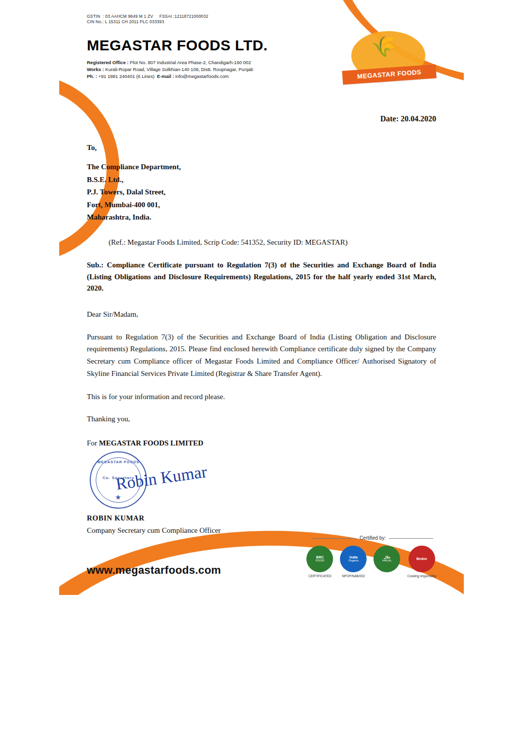GSTIN : 03 AAHCM 9649 M 1 ZV FSSAI :12118721000032
CIN No.: L 15311 CH 2011 PLC 033393
MEGASTAR FOODS LTD.
Registered Office : Plot No. 807 Industrial Area Phase-2, Chandigarh-160 002
Works : Kurali-Ropar Road, Village Solkhian-140 108, Distt. Roopnagar, Punjab
Ph. : +91 1881 240401 (6 Lines) E-mail : info@megastarfoods.com
🌾
MEGASTAR FOODS
Date: 20.04.2020
To,
The Compliance Department,
B.S.E. Ltd.,
P.J. Towers, Dalal Street,
Fort, Mumbai-400 001,
Maharashtra, India.
(Ref.: Megastar Foods Limited, Scrip Code: 541352, Security ID: MEGASTAR)
Sub.: Compliance Certificate pursuant to Regulation 7(3) of the Securities and Exchange Board of India (Listing Obligations and Disclosure Requirements) Regulations, 2015 for the half yearly ended 31st March, 2020.
Dear Sir/Madam,
Pursuant to Regulation 7(3) of the Securities and Exchange Board of India (Listing Obligation and Disclosure requirements) Regulations, 2015. Please find enclosed herewith Compliance certificate duly signed by the Company Secretary cum Compliance officer of Megastar Foods Limited and Compliance Officer/ Authorised Signatory of Skyline Financial Services Private Limited (Registrar & Share Transfer Agent).
This is for your information and record please.
Thanking you,
For MEGASTAR FOODS LIMITED
MEGASTAR FOODS
Co. Secretary
★
Robin Kumar
ROBIN KUMAR
Company Secretary cum Compliance Officer
www.megastarfoods.com
Certified by:
BRC
FOOD
CERTIFICATED
India
Organic
NPOP/NAB/002
حلال
HALAL
Bedox
Cooking responsibly